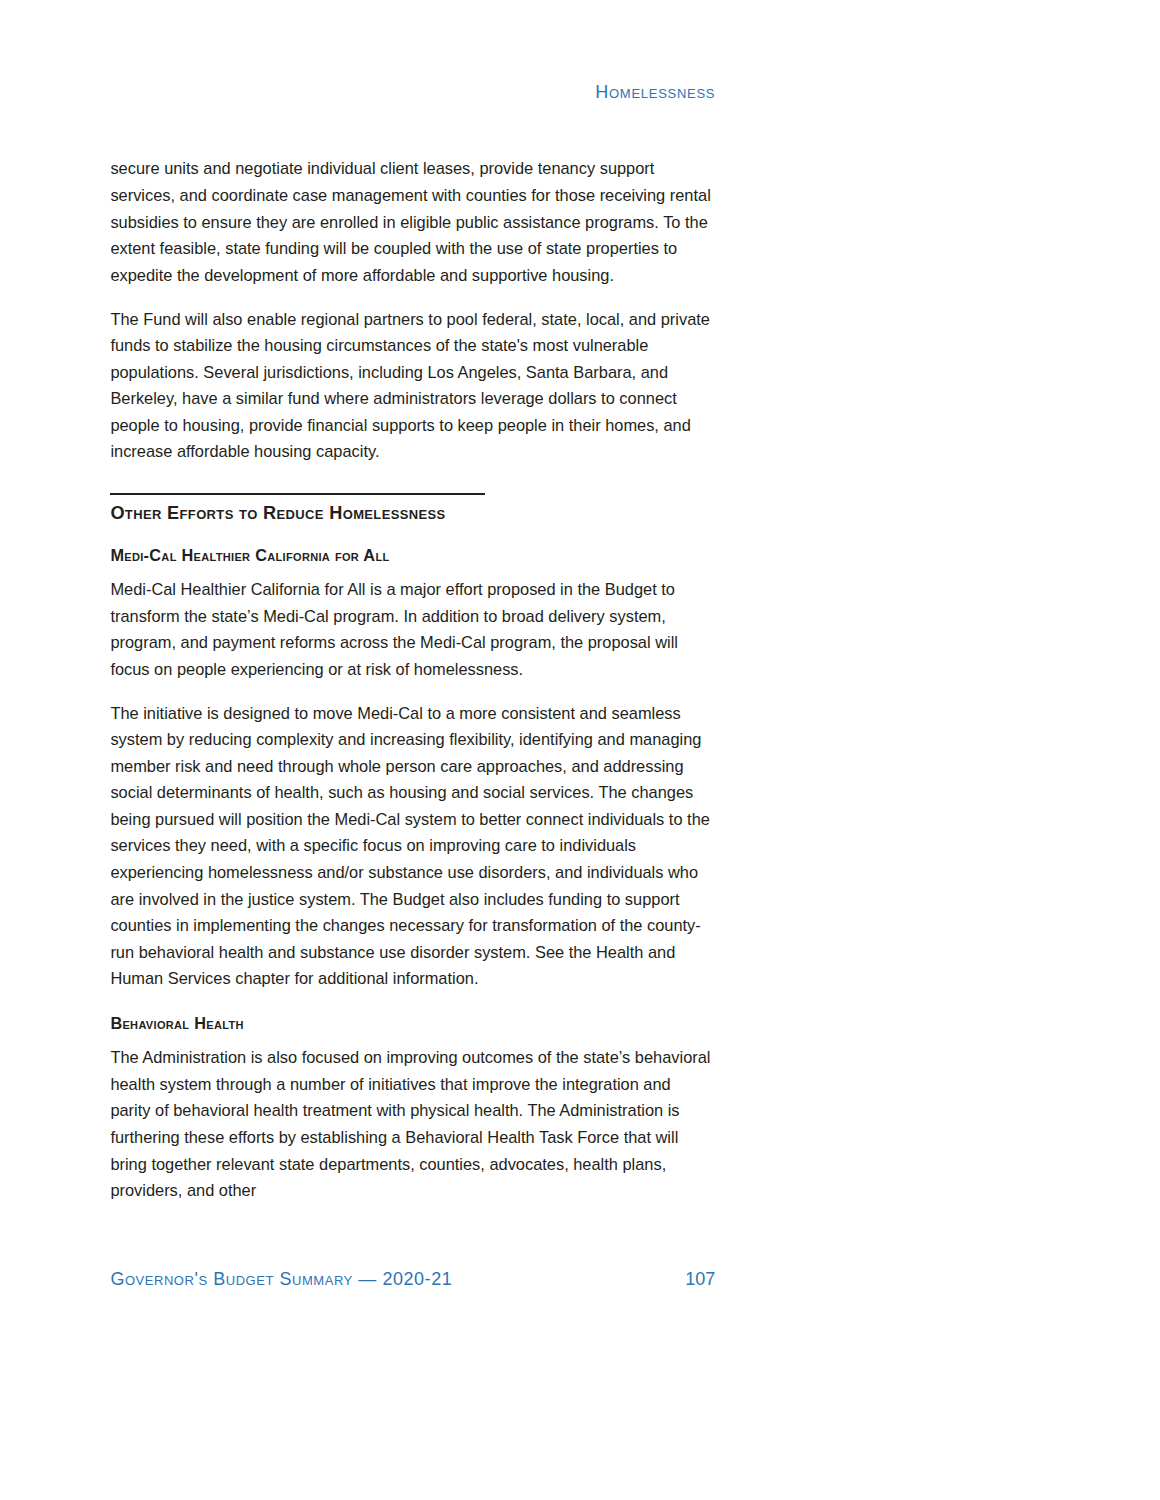Homelessness
secure units and negotiate individual client leases, provide tenancy support services, and coordinate case management with counties for those receiving rental subsidies to ensure they are enrolled in eligible public assistance programs. To the extent feasible, state funding will be coupled with the use of state properties to expedite the development of more affordable and supportive housing.
The Fund will also enable regional partners to pool federal, state, local, and private funds to stabilize the housing circumstances of the state's most vulnerable populations. Several jurisdictions, including Los Angeles, Santa Barbara, and Berkeley, have a similar fund where administrators leverage dollars to connect people to housing, provide financial supports to keep people in their homes, and increase affordable housing capacity.
Other Efforts to Reduce Homelessness
Medi-Cal Healthier California for All
Medi-Cal Healthier California for All is a major effort proposed in the Budget to transform the state’s Medi-Cal program. In addition to broad delivery system, program, and payment reforms across the Medi-Cal program, the proposal will focus on people experiencing or at risk of homelessness.
The initiative is designed to move Medi-Cal to a more consistent and seamless system by reducing complexity and increasing flexibility, identifying and managing member risk and need through whole person care approaches, and addressing social determinants of health, such as housing and social services. The changes being pursued will position the Medi-Cal system to better connect individuals to the services they need, with a specific focus on improving care to individuals experiencing homelessness and/or substance use disorders, and individuals who are involved in the justice system. The Budget also includes funding to support counties in implementing the changes necessary for transformation of the county-run behavioral health and substance use disorder system. See the Health and Human Services chapter for additional information.
Behavioral Health
The Administration is also focused on improving outcomes of the state’s behavioral health system through a number of initiatives that improve the integration and parity of behavioral health treatment with physical health. The Administration is furthering these efforts by establishing a Behavioral Health Task Force that will bring together relevant state departments, counties, advocates, health plans, providers, and other
Governor's Budget Summary — 2020-21
107